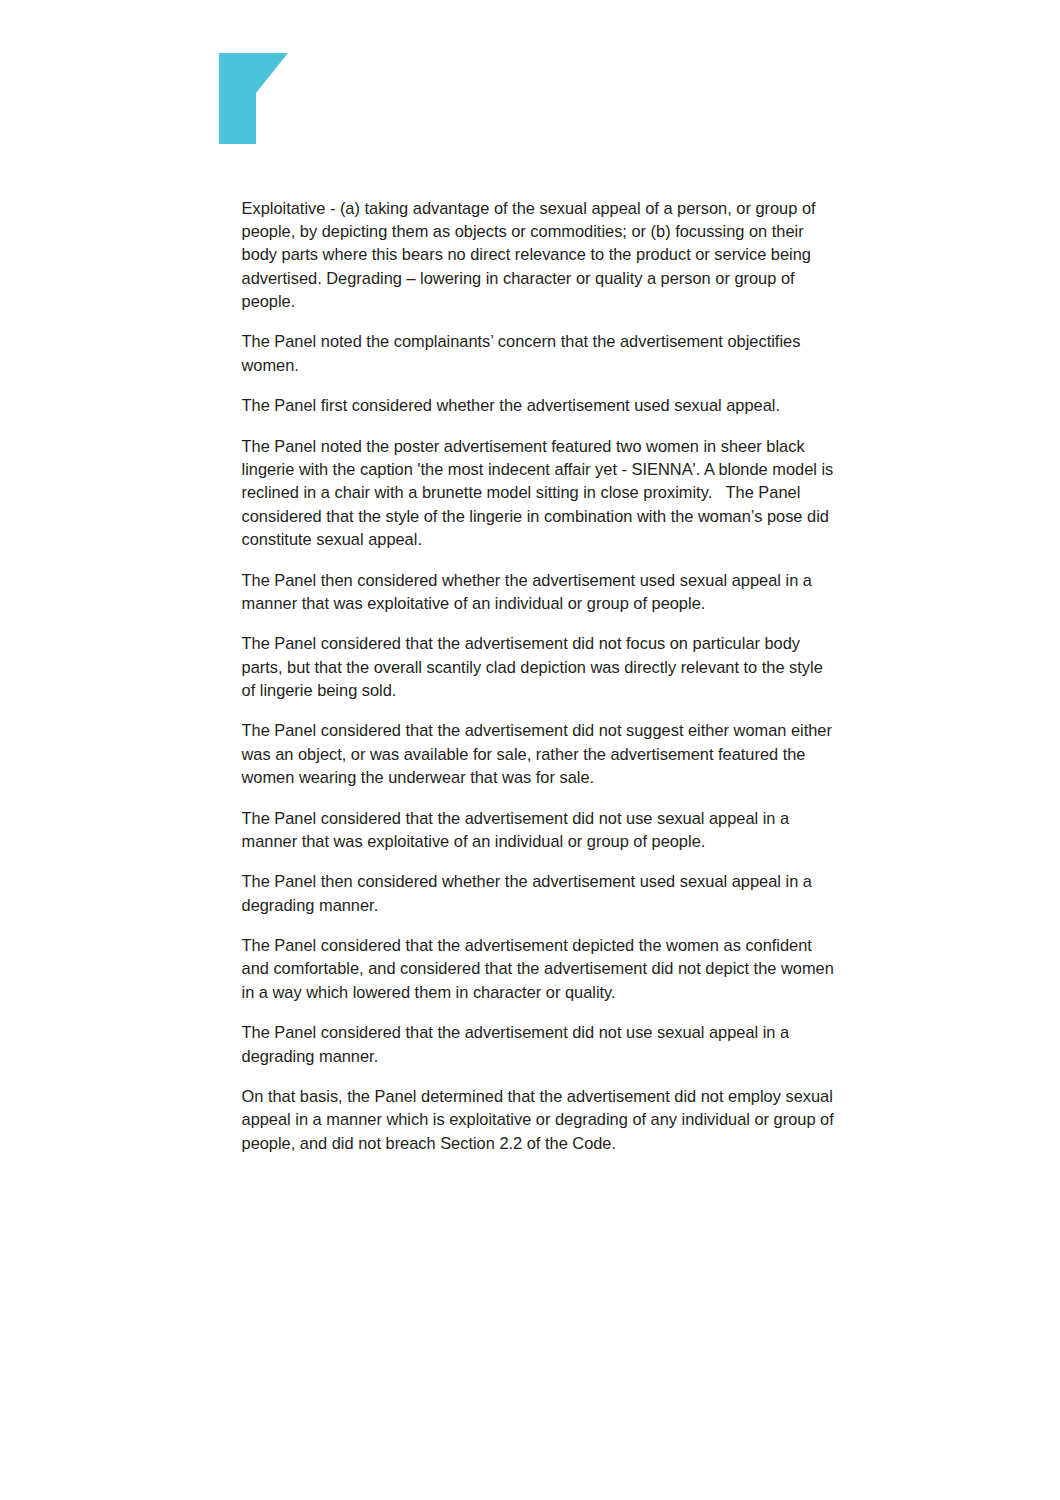Exploitative - (a) taking advantage of the sexual appeal of a person, or group of people, by depicting them as objects or commodities; or (b) focussing on their body parts where this bears no direct relevance to the product or service being advertised. Degrading – lowering in character or quality a person or group of people.
The Panel noted the complainants’ concern that the advertisement objectifies women.
The Panel first considered whether the advertisement used sexual appeal.
The Panel noted the poster advertisement featured two women in sheer black lingerie with the caption 'the most indecent affair yet - SIENNA'. A blonde model is reclined in a chair with a brunette model sitting in close proximity. The Panel considered that the style of the lingerie in combination with the woman’s pose did constitute sexual appeal.
The Panel then considered whether the advertisement used sexual appeal in a manner that was exploitative of an individual or group of people.
The Panel considered that the advertisement did not focus on particular body parts, but that the overall scantily clad depiction was directly relevant to the style of lingerie being sold.
The Panel considered that the advertisement did not suggest either woman either was an object, or was available for sale, rather the advertisement featured the women wearing the underwear that was for sale.
The Panel considered that the advertisement did not use sexual appeal in a manner that was exploitative of an individual or group of people.
The Panel then considered whether the advertisement used sexual appeal in a degrading manner.
The Panel considered that the advertisement depicted the women as confident and comfortable, and considered that the advertisement did not depict the women in a way which lowered them in character or quality.
The Panel considered that the advertisement did not use sexual appeal in a degrading manner.
On that basis, the Panel determined that the advertisement did not employ sexual appeal in a manner which is exploitative or degrading of any individual or group of people, and did not breach Section 2.2 of the Code.